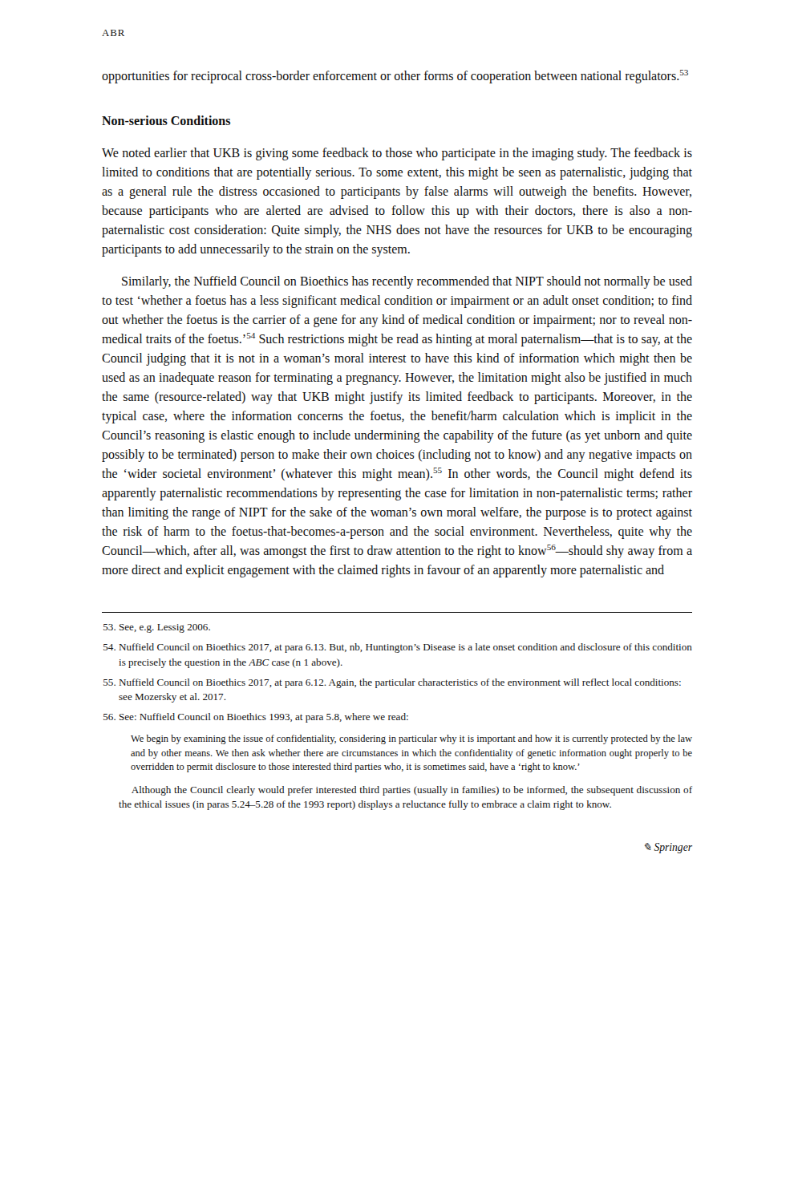ABR
opportunities for reciprocal cross-border enforcement or other forms of cooperation between national regulators.53
Non-serious Conditions
We noted earlier that UKB is giving some feedback to those who participate in the imaging study. The feedback is limited to conditions that are potentially serious. To some extent, this might be seen as paternalistic, judging that as a general rule the distress occasioned to participants by false alarms will outweigh the benefits. However, because participants who are alerted are advised to follow this up with their doctors, there is also a non-paternalistic cost consideration: Quite simply, the NHS does not have the resources for UKB to be encouraging participants to add unnecessarily to the strain on the system.
Similarly, the Nuffield Council on Bioethics has recently recommended that NIPT should not normally be used to test ‘whether a foetus has a less significant medical condition or impairment or an adult onset condition; to find out whether the foetus is the carrier of a gene for any kind of medical condition or impairment; nor to reveal non-medical traits of the foetus.’54 Such restrictions might be read as hinting at moral paternalism—that is to say, at the Council judging that it is not in a woman’s moral interest to have this kind of information which might then be used as an inadequate reason for terminating a pregnancy. However, the limitation might also be justified in much the same (resource-related) way that UKB might justify its limited feedback to participants. Moreover, in the typical case, where the information concerns the foetus, the benefit/harm calculation which is implicit in the Council’s reasoning is elastic enough to include undermining the capability of the future (as yet unborn and quite possibly to be terminated) person to make their own choices (including not to know) and any negative impacts on the ‘wider societal environment’ (whatever this might mean).55 In other words, the Council might defend its apparently paternalistic recommendations by representing the case for limitation in non-paternalistic terms; rather than limiting the range of NIPT for the sake of the woman’s own moral welfare, the purpose is to protect against the risk of harm to the foetus-that-becomes-a-person and the social environment. Nevertheless, quite why the Council—which, after all, was amongst the first to draw attention to the right to know56—should shy away from a more direct and explicit engagement with the claimed rights in favour of an apparently more paternalistic and
See, e.g. Lessig 2006.
Nuffield Council on Bioethics 2017, at para 6.13. But, nb, Huntington’s Disease is a late onset condition and disclosure of this condition is precisely the question in the ABC case (n 1 above).
Nuffield Council on Bioethics 2017, at para 6.12. Again, the particular characteristics of the environment will reflect local conditions: see Mozersky et al. 2017.
See: Nuffield Council on Bioethics 1993, at para 5.8, where we read:
We begin by examining the issue of confidentiality, considering in particular why it is important and how it is currently protected by the law and by other means. We then ask whether there are circumstances in which the confidentiality of genetic information ought properly to be overridden to permit disclosure to those interested third parties who, it is sometimes said, have a ‘right to know.’
Although the Council clearly would prefer interested third parties (usually in families) to be informed, the subsequent discussion of the ethical issues (in paras 5.24–5.28 of the 1993 report) displays a reluctance fully to embrace a claim right to know.
✎ Springer